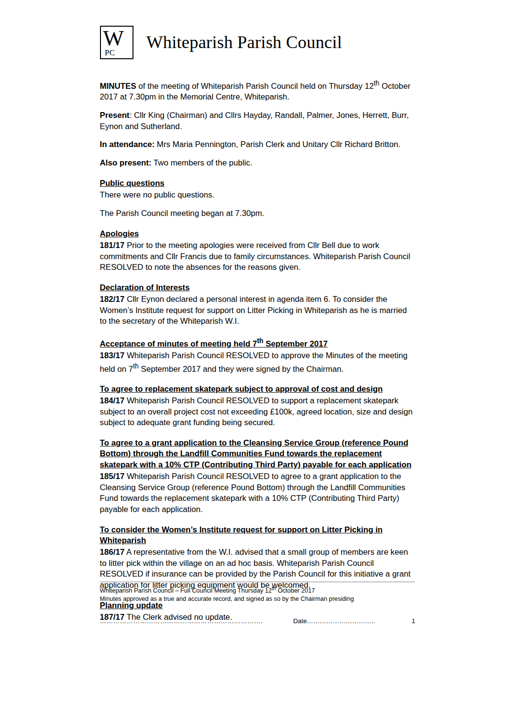W PC
Whiteparish Parish Council
MINUTES of the meeting of Whiteparish Parish Council held on Thursday 12th October 2017 at 7.30pm in the Memorial Centre, Whiteparish.
Present: Cllr King (Chairman) and Cllrs Hayday, Randall, Palmer, Jones, Herrett, Burr, Eynon and Sutherland.
In attendance: Mrs Maria Pennington, Parish Clerk and Unitary Cllr Richard Britton.
Also present: Two members of the public.
Public questions
There were no public questions.
The Parish Council meeting began at 7.30pm.
Apologies
181/17 Prior to the meeting apologies were received from Cllr Bell due to work commitments and Cllr Francis due to family circumstances. Whiteparish Parish Council RESOLVED to note the absences for the reasons given.
Declaration of Interests
182/17 Cllr Eynon declared a personal interest in agenda item 6. To consider the Women’s Institute request for support on Litter Picking in Whiteparish as he is married to the secretary of the Whiteparish W.I.
Acceptance of minutes of meeting held 7th September 2017
183/17 Whiteparish Parish Council RESOLVED to approve the Minutes of the meeting held on 7th September 2017 and they were signed by the Chairman.
To agree to replacement skatepark subject to approval of cost and design
184/17 Whiteparish Parish Council RESOLVED to support a replacement skatepark subject to an overall project cost not exceeding £100k, agreed location, size and design subject to adequate grant funding being secured.
To agree to a grant application to the Cleansing Service Group (reference Pound Bottom) through the Landfill Communities Fund towards the replacement skatepark with a 10% CTP (Contributing Third Party) payable for each application
185/17 Whiteparish Parish Council RESOLVED to agree to a grant application to the Cleansing Service Group (reference Pound Bottom) through the Landfill Communities Fund towards the replacement skatepark with a 10% CTP (Contributing Third Party) payable for each application.
To consider the Women’s Institute request for support on Litter Picking in Whiteparish
186/17 A representative from the W.I. advised that a small group of members are keen to litter pick within the village on an ad hoc basis. Whiteparish Parish Council RESOLVED if insurance can be provided by the Parish Council for this initiative a grant application for litter picking equipment would be welcomed.
Planning update
187/17 The Clerk advised no update.
Whiteparish Parish Council – Full Council Meeting Thursday 12th October 2017
Minutes approved as a true and accurate record, and signed as so by the Chairman presiding
……………………………………………………………….
Date…………………………..
1